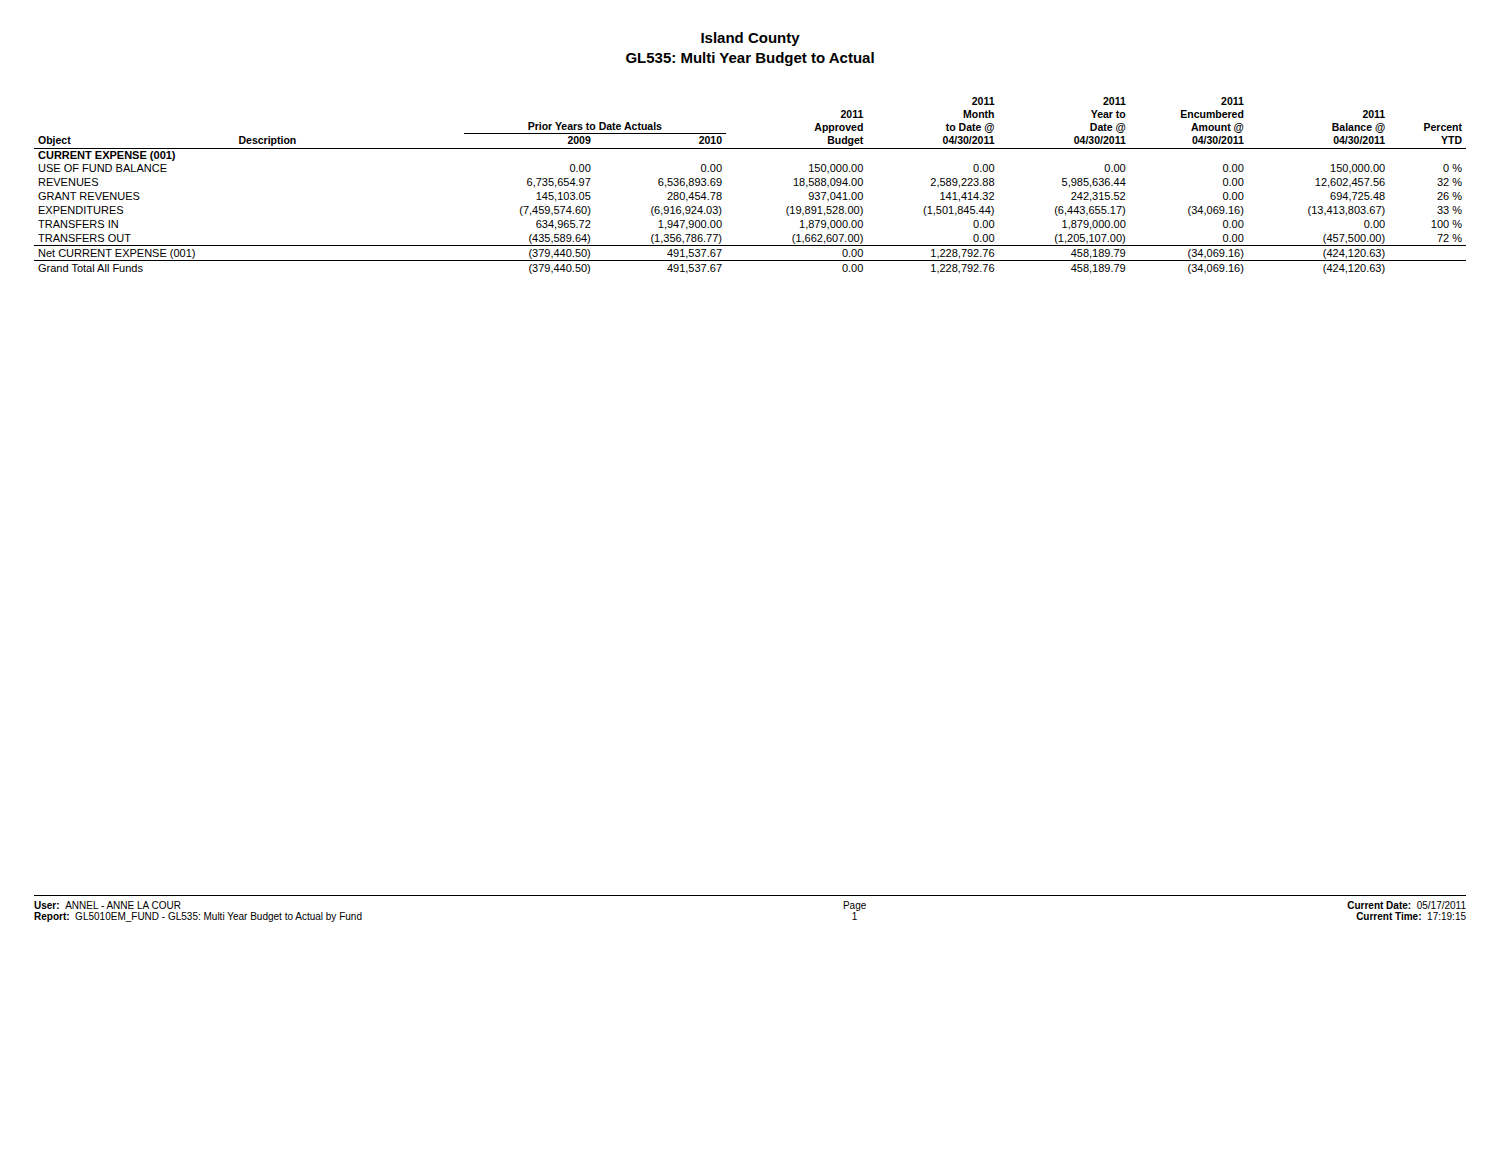Island County
GL535: Multi Year Budget to Actual
| | | Prior Years to Date Actuals | 2011 Approved | 2011 Month to Date @ | 2011 Year to Date @ | 2011 Encumbered Amount @ | 2011 Balance @ | Percent |
| --- | --- | --- | --- | --- | --- | --- | --- | --- |
| Object | Description | 2009 | 2010 | Budget | 04/30/2011 | 04/30/2011 | 04/30/2011 | 04/30/2011 | YTD |
| CURRENT EXPENSE (001) |
| USE OF FUND BALANCE | 0.00 | 0.00 | 150,000.00 | 0.00 | 0.00 | 0.00 | 150,000.00 | 0 % |
| REVENUES | 6,735,654.97 | 6,536,893.69 | 18,588,094.00 | 2,589,223.88 | 5,985,636.44 | 0.00 | 12,602,457.56 | 32 % |
| GRANT REVENUES | 145,103.05 | 280,454.78 | 937,041.00 | 141,414.32 | 242,315.52 | 0.00 | 694,725.48 | 26 % |
| EXPENDITURES | (7,459,574.60) | (6,916,924.03) | (19,891,528.00) | (1,501,845.44) | (6,443,655.17) | (34,069.16) | (13,413,803.67) | 33 % |
| TRANSFERS IN | 634,965.72 | 1,947,900.00 | 1,879,000.00 | 0.00 | 1,879,000.00 | 0.00 | 0.00 | 100 % |
| TRANSFERS OUT | (435,589.64) | (1,356,786.77) | (1,662,607.00) | 0.00 | (1,205,107.00) | 0.00 | (457,500.00) | 72 % |
| Net CURRENT EXPENSE (001) | (379,440.50) | 491,537.67 | 0.00 | 1,228,792.76 | 458,189.79 | (34,069.16) | (424,120.63) | |
| Grand Total All Funds | (379,440.50) | 491,537.67 | 0.00 | 1,228,792.76 | 458,189.79 | (34,069.16) | (424,120.63) | |
User: ANNEL - ANNE LA COUR
Report: GL5010EM_FUND - GL535: Multi Year Budget to Actual by Fund
Page
1
Current Date: 05/17/2011
Current Time: 17:19:15